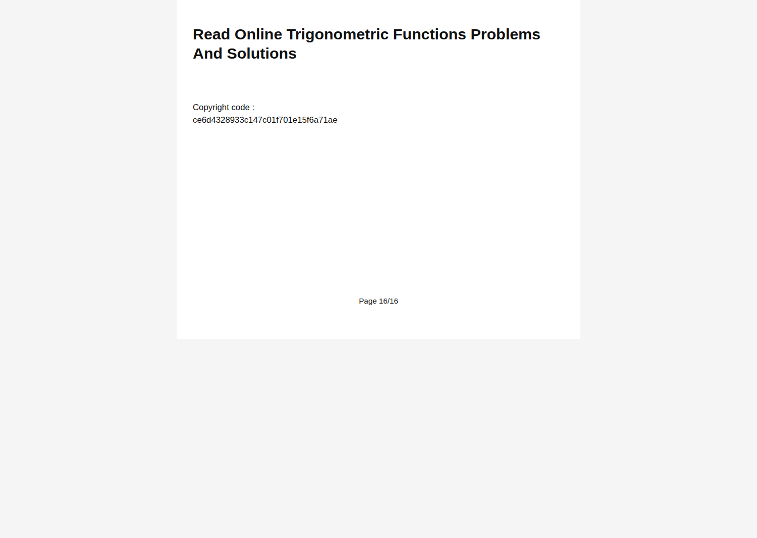Read Online Trigonometric Functions Problems And Solutions
Copyright code :
ce6d4328933c147c01f701e15f6a71ae
Page 16/16